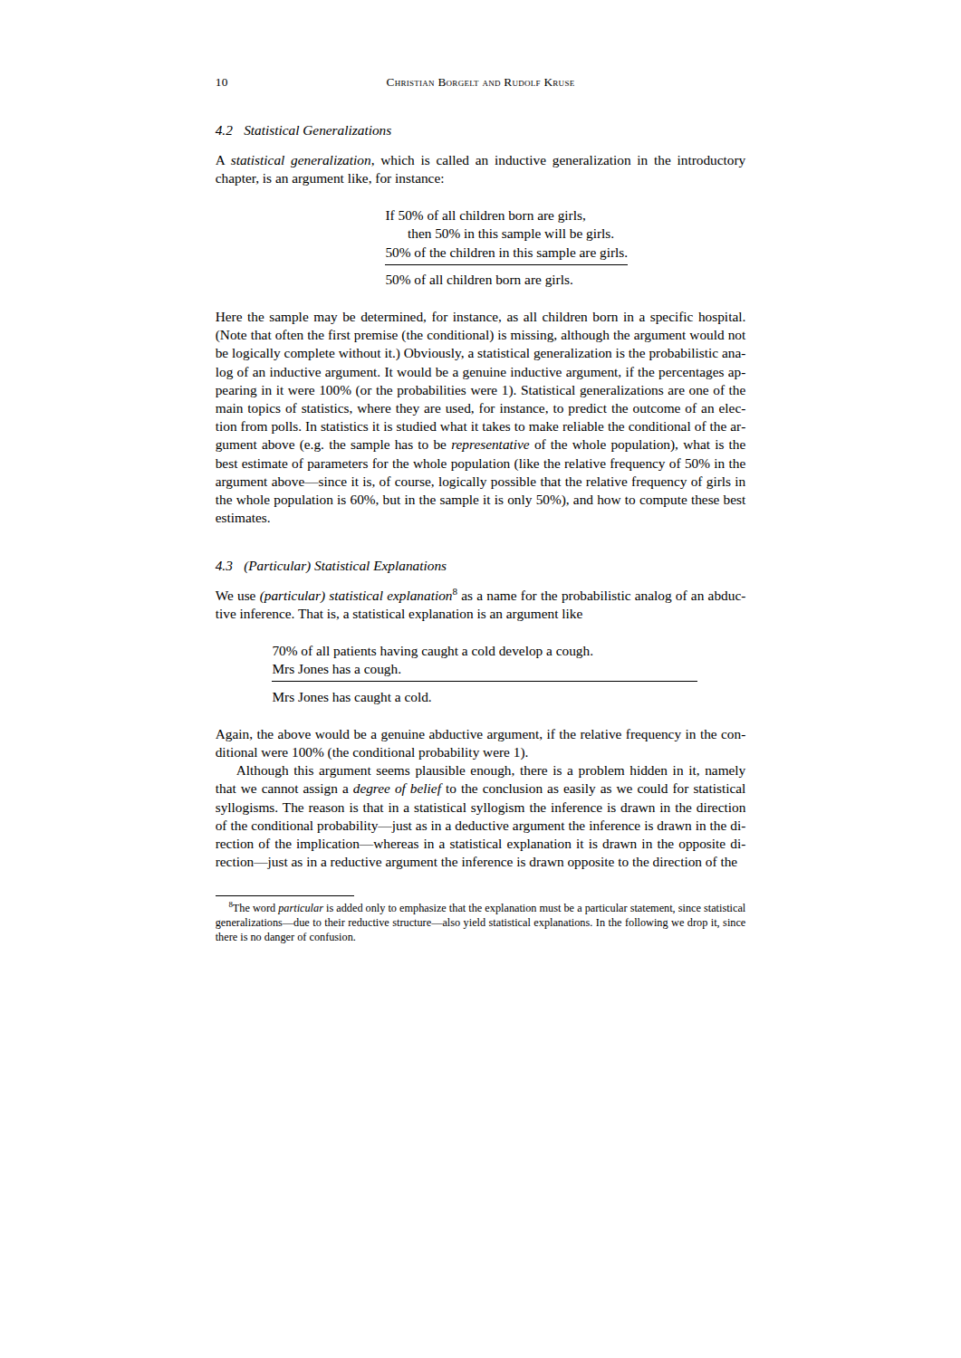10 Christian Borgelt and Rudolf Kruse
4.2 Statistical Generalizations
A statistical generalization, which is called an inductive generalization in the introductory chapter, is an argument like, for instance:
If 50% of all children born are girls,
then 50% in this sample will be girls.
50% of the children in this sample are girls.
50% of all children born are girls.
Here the sample may be determined, for instance, as all children born in a specific hospital. (Note that often the first premise (the conditional) is missing, although the argument would not be logically complete without it.) Obviously, a statistical generalization is the probabilistic analog of an inductive argument. It would be a genuine inductive argument, if the percentages appearing in it were 100% (or the probabilities were 1). Statistical generalizations are one of the main topics of statistics, where they are used, for instance, to predict the outcome of an election from polls. In statistics it is studied what it takes to make reliable the conditional of the argument above (e.g. the sample has to be representative of the whole population), what is the best estimate of parameters for the whole population (like the relative frequency of 50% in the argument above—since it is, of course, logically possible that the relative frequency of girls in the whole population is 60%, but in the sample it is only 50%), and how to compute these best estimates.
4.3(Particular) Statistical Explanations
We use (particular) statistical explanation8 as a name for the probabilistic analog of an abductive inference. That is, a statistical explanation is an argument like
70% of all patients having caught a cold develop a cough.
Mrs Jones has a cough.
Mrs Jones has caught a cold.
Again, the above would be a genuine abductive argument, if the relative frequency in the conditional were 100% (the conditional probability were 1).
Although this argument seems plausible enough, there is a problem hidden in it, namely that we cannot assign a degree of belief to the conclusion as easily as we could for statistical syllogisms. The reason is that in a statistical syllogism the inference is drawn in the direction of the conditional probability—just as in a deductive argument the inference is drawn in the direction of the implication—whereas in a statistical explanation it is drawn in the opposite direction—just as in a reductive argument the inference is drawn opposite to the direction of the
8The word particular is added only to emphasize that the explanation must be a particular statement, since statistical generalizations—due to their reductive structure—also yield statistical explanations. In the following we drop it, since there is no danger of confusion.